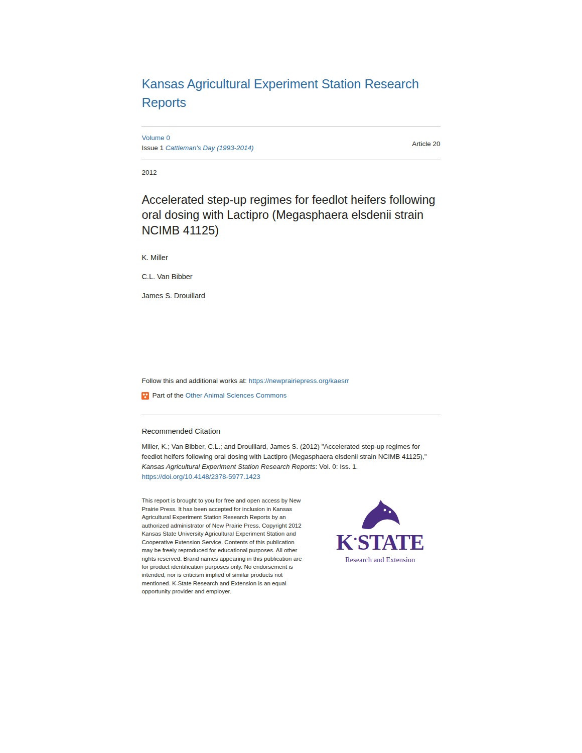Kansas Agricultural Experiment Station Research Reports
Volume 0
Issue 1 Cattleman's Day (1993-2014)
Article 20
2012
Accelerated step-up regimes for feedlot heifers following oral dosing with Lactipro (Megasphaera elsdenii strain NCIMB 41125)
K. Miller
C.L. Van Bibber
James S. Drouillard
Follow this and additional works at: https://newprairiepress.org/kaesrr
Part of the Other Animal Sciences Commons
Recommended Citation
Miller, K.; Van Bibber, C.L.; and Drouillard, James S. (2012) "Accelerated step-up regimes for feedlot heifers following oral dosing with Lactipro (Megasphaera elsdenii strain NCIMB 41125)," Kansas Agricultural Experiment Station Research Reports: Vol. 0: Iss. 1. https://doi.org/10.4148/2378-5977.1423
This report is brought to you for free and open access by New Prairie Press. It has been accepted for inclusion in Kansas Agricultural Experiment Station Research Reports by an authorized administrator of New Prairie Press. Copyright 2012 Kansas State University Agricultural Experiment Station and Cooperative Extension Service. Contents of this publication may be freely reproduced for educational purposes. All other rights reserved. Brand names appearing in this publication are for product identification purposes only. No endorsement is intended, nor is criticism implied of similar products not mentioned. K-State Research and Extension is an equal opportunity provider and employer.
K·STATE
Research and Extension